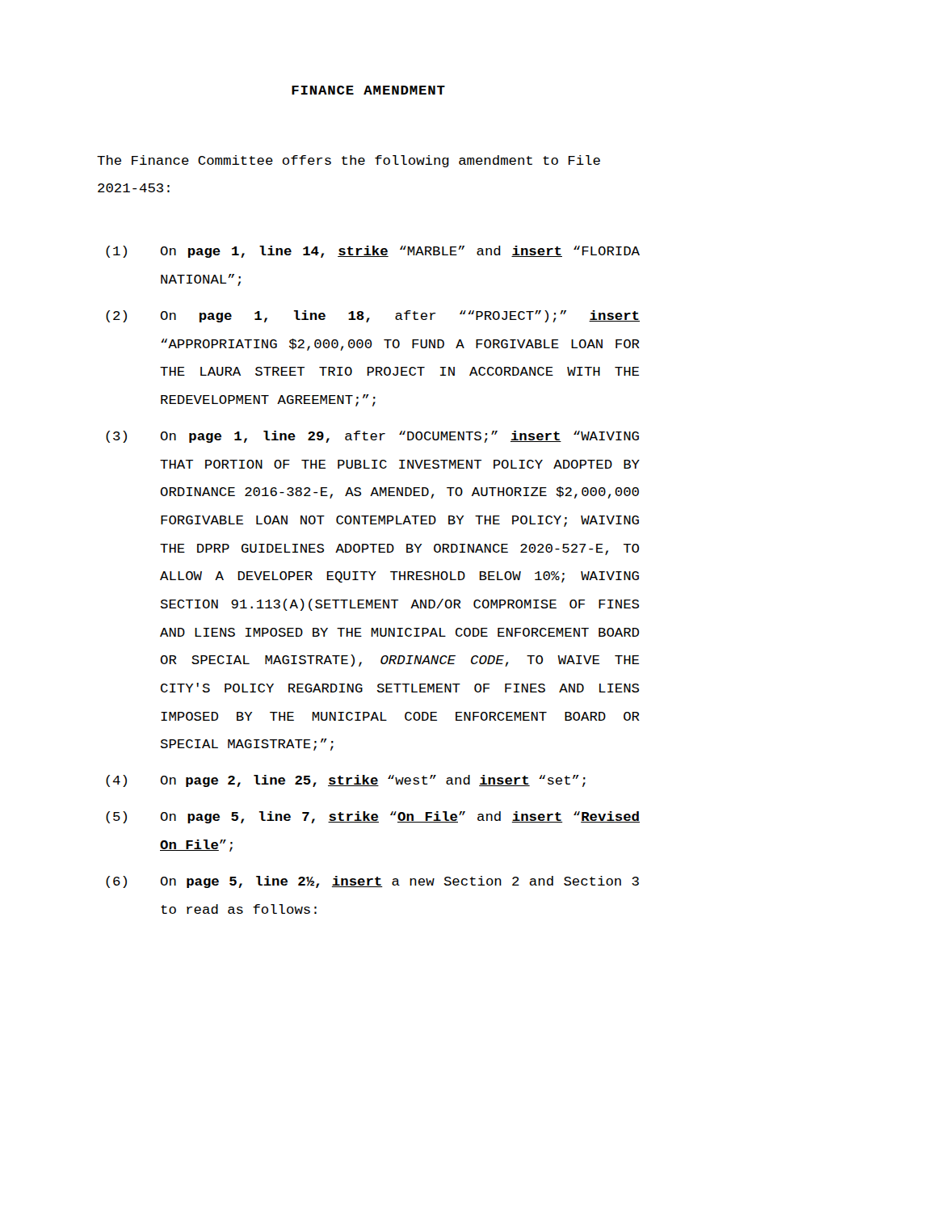FINANCE AMENDMENT
The Finance Committee offers the following amendment to File 2021-453:
(1) On page 1, line 14, strike “MARBLE” and insert “FLORIDA NATIONAL”;
(2) On page 1, line 18, after ““PROJECT”);” insert “APPROPRIATING $2,000,000 TO FUND A FORGIVABLE LOAN FOR THE LAURA STREET TRIO PROJECT IN ACCORDANCE WITH THE REDEVELOPMENT AGREEMENT;”;
(3) On page 1, line 29, after “DOCUMENTS;” insert “WAIVING THAT PORTION OF THE PUBLIC INVESTMENT POLICY ADOPTED BY ORDINANCE 2016-382-E, AS AMENDED, TO AUTHORIZE $2,000,000 FORGIVABLE LOAN NOT CONTEMPLATED BY THE POLICY; WAIVING THE DPRP GUIDELINES ADOPTED BY ORDINANCE 2020-527-E, TO ALLOW A DEVELOPER EQUITY THRESHOLD BELOW 10%; WAIVING SECTION 91.113(A)(SETTLEMENT AND/OR COMPROMISE OF FINES AND LIENS IMPOSED BY THE MUNICIPAL CODE ENFORCEMENT BOARD OR SPECIAL MAGISTRATE), ORDINANCE CODE, TO WAIVE THE CITY'S POLICY REGARDING SETTLEMENT OF FINES AND LIENS IMPOSED BY THE MUNICIPAL CODE ENFORCEMENT BOARD OR SPECIAL MAGISTRATE;”;
(4) On page 2, line 25, strike “west” and insert “set”;
(5) On page 5, line 7, strike “On File” and insert “Revised On File”;
(6) On page 5, line 2½, insert a new Section 2 and Section 3 to read as follows: